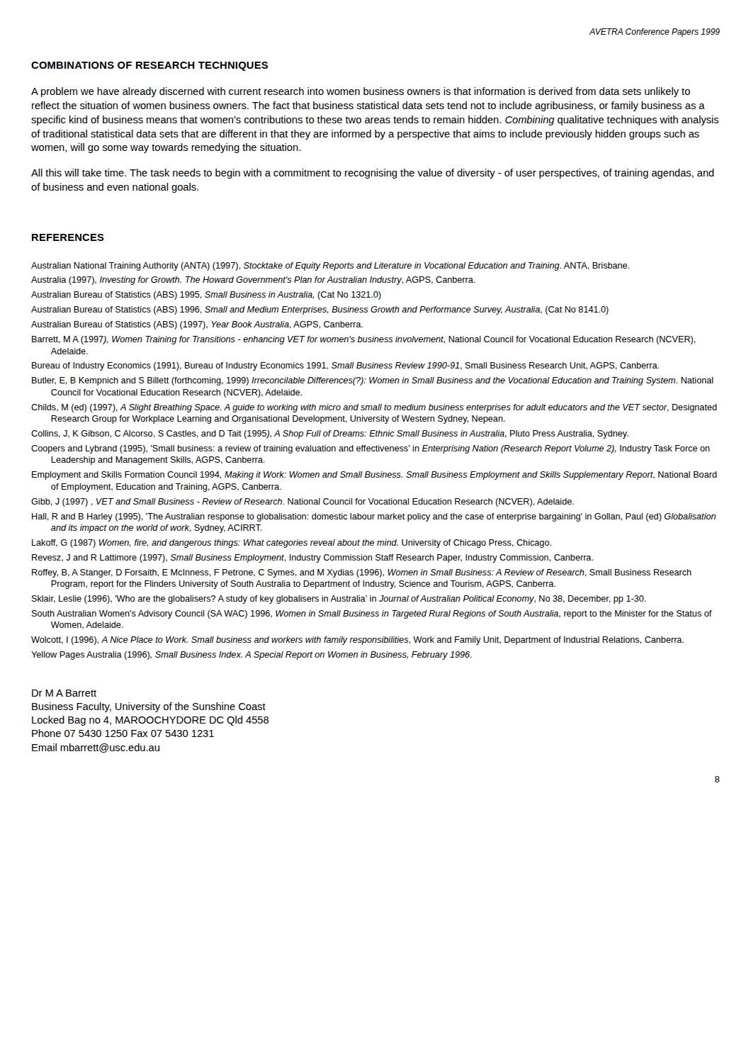AVETRA Conference Papers 1999
COMBINATIONS OF RESEARCH TECHNIQUES
A problem we have already discerned with current research into women business owners is that information is derived from data sets unlikely to reflect the situation of women business owners. The fact that business statistical data sets tend not to include agribusiness, or family business as a specific kind of business means that women's contributions to these two areas tends to remain hidden. Combining qualitative techniques with analysis of traditional statistical data sets that are different in that they are informed by a perspective that aims to include previously hidden groups such as women, will go some way towards remedying the situation.
All this will take time. The task needs to begin with a commitment to recognising the value of diversity - of user perspectives, of training agendas, and of business and even national goals.
REFERENCES
Australian National Training Authority (ANTA) (1997), Stocktake of Equity Reports and Literature in Vocational Education and Training. ANTA, Brisbane.
Australia (1997), Investing for Growth. The Howard Government's Plan for Australian Industry, AGPS, Canberra.
Australian Bureau of Statistics (ABS) 1995, Small Business in Australia, (Cat No 1321.0)
Australian Bureau of Statistics (ABS) 1996, Small and Medium Enterprises, Business Growth and Performance Survey, Australia, (Cat No 8141.0)
Australian Bureau of Statistics (ABS) (1997), Year Book Australia, AGPS, Canberra.
Barrett, M A (1997), Women Training for Transitions - enhancing VET for women's business involvement, National Council for Vocational Education Research (NCVER), Adelaide.
Bureau of Industry Economics (1991), Bureau of Industry Economics 1991, Small Business Review 1990-91, Small Business Research Unit, AGPS, Canberra.
Butler, E, B Kempnich and S Billett (forthcoming, 1999) Irreconcilable Differences(?): Women in Small Business and the Vocational Education and Training System. National Council for Vocational Education Research (NCVER), Adelaide.
Childs, M (ed) (1997), A Slight Breathing Space. A guide to working with micro and small to medium business enterprises for adult educators and the VET sector, Designated Research Group for Workplace Learning and Organisational Development, University of Western Sydney, Nepean.
Collins, J, K Gibson, C Alcorso, S Castles, and D Tait (1995), A Shop Full of Dreams: Ethnic Small Business in Australia, Pluto Press Australia, Sydney.
Coopers and Lybrand (1995), 'Small business: a review of training evaluation and effectiveness' in Enterprising Nation (Research Report Volume 2), Industry Task Force on Leadership and Management Skills, AGPS, Canberra.
Employment and Skills Formation Council 1994, Making it Work: Women and Small Business. Small Business Employment and Skills Supplementary Report, National Board of Employment, Education and Training, AGPS, Canberra.
Gibb, J (1997) , VET and Small Business - Review of Research. National Council for Vocational Education Research (NCVER), Adelaide.
Hall, R and B Harley (1995), 'The Australian response to globalisation: domestic labour market policy and the case of enterprise bargaining' in Gollan, Paul (ed) Globalisation and its impact on the world of work, Sydney, ACIRRT.
Lakoff, G (1987) Women, fire, and dangerous things: What categories reveal about the mind. University of Chicago Press, Chicago.
Revesz, J and R Lattimore (1997), Small Business Employment, Industry Commission Staff Research Paper, Industry Commission, Canberra.
Roffey, B, A Stanger, D Forsaith, E McInness, F Petrone, C Symes, and M Xydias (1996), Women in Small Business: A Review of Research, Small Business Research Program, report for the Flinders University of South Australia to Department of Industry, Science and Tourism, AGPS, Canberra.
Sklair, Leslie (1996), 'Who are the globalisers? A study of key globalisers in Australia' in Journal of Australian Political Economy, No 38, December, pp 1-30.
South Australian Women's Advisory Council (SA WAC) 1996, Women in Small Business in Targeted Rural Regions of South Australia, report to the Minister for the Status of Women, Adelaide.
Wolcott, I (1996), A Nice Place to Work. Small business and workers with family responsibilities, Work and Family Unit, Department of Industrial Relations, Canberra.
Yellow Pages Australia (1996), Small Business Index. A Special Report on Women in Business, February 1996.
Dr M A Barrett
Business Faculty, University of the Sunshine Coast
Locked Bag no 4, MAROOCHYDORE DC Qld 4558
Phone 07 5430 1250 Fax 07 5430 1231
Email mbarrett@usc.edu.au
8